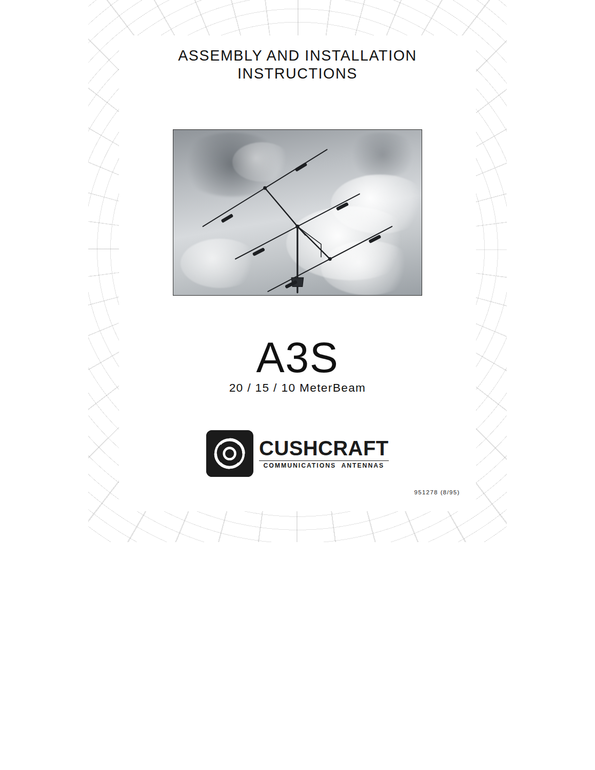ASSEMBLY AND INSTALLATION
INSTRUCTIONS
A3S
20 / 15 / 10 MeterBeam
CUSHCRAFT
COMMUNICATIONS ANTENNAS
951278 (8/95)